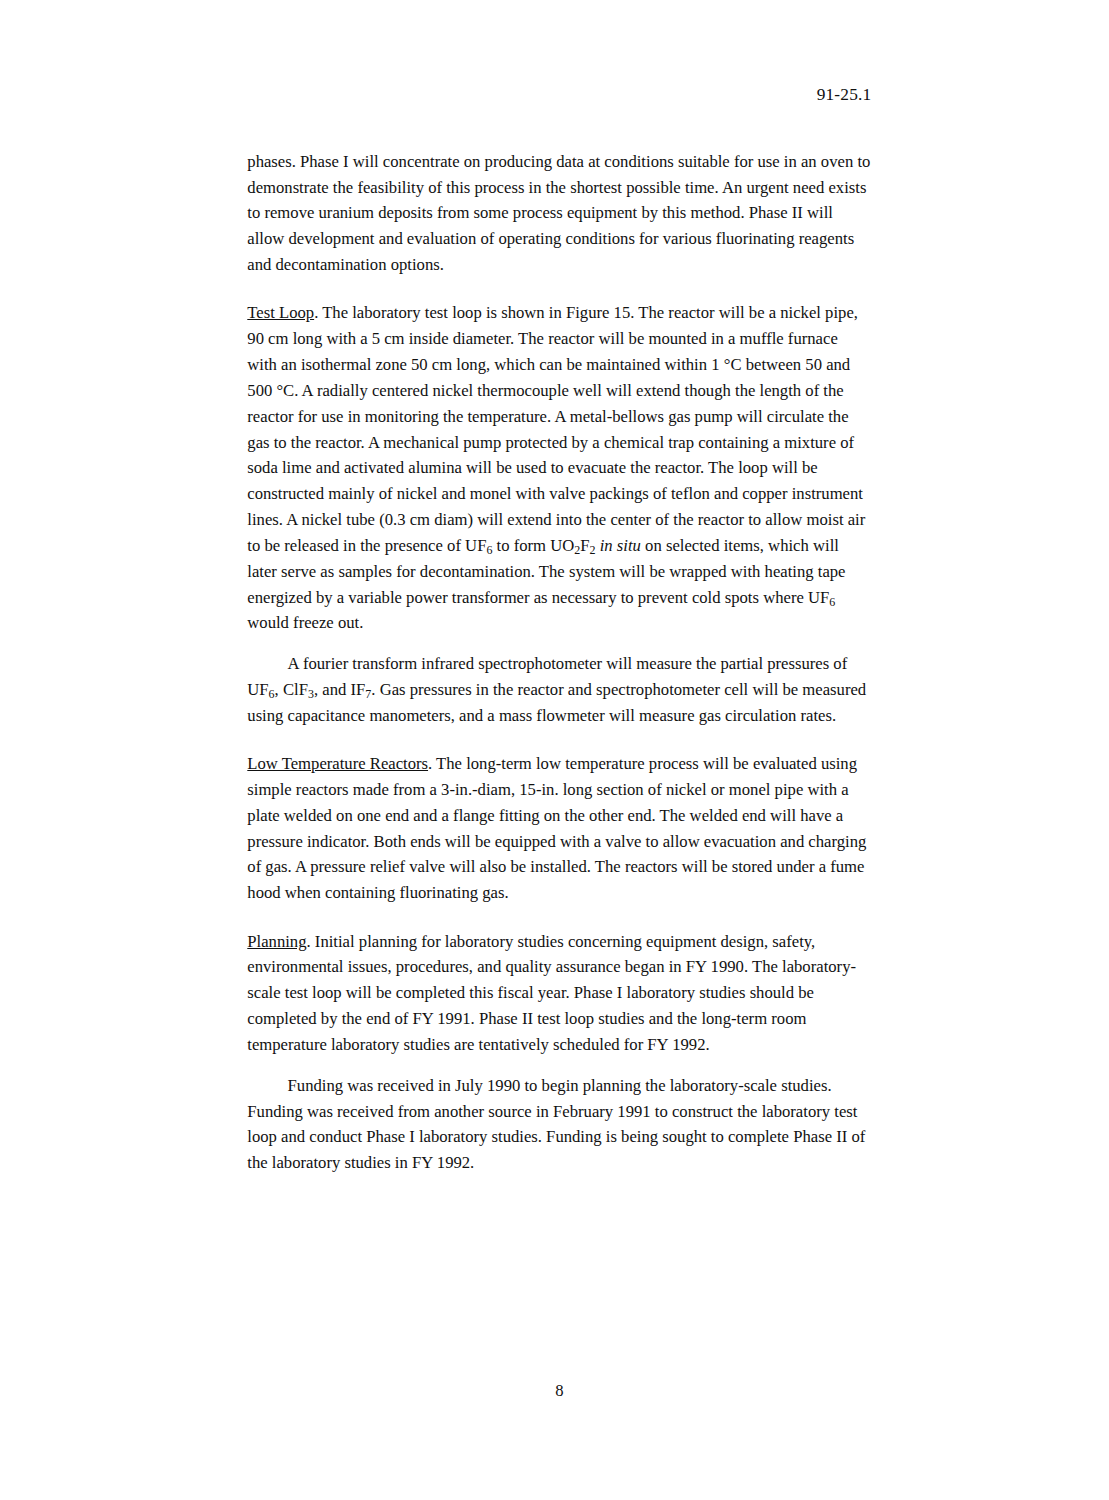91-25.1
phases. Phase I will concentrate on producing data at conditions suitable for use in an oven to demonstrate the feasibility of this process in the shortest possible time. An urgent need exists to remove uranium deposits from some process equipment by this method. Phase II will allow development and evaluation of operating conditions for various fluorinating reagents and decontamination options.
Test Loop. The laboratory test loop is shown in Figure 15. The reactor will be a nickel pipe, 90 cm long with a 5 cm inside diameter. The reactor will be mounted in a muffle furnace with an isothermal zone 50 cm long, which can be maintained within 1 °C between 50 and 500 °C. A radially centered nickel thermocouple well will extend though the length of the reactor for use in monitoring the temperature. A metal-bellows gas pump will circulate the gas to the reactor. A mechanical pump protected by a chemical trap containing a mixture of soda lime and activated alumina will be used to evacuate the reactor. The loop will be constructed mainly of nickel and monel with valve packings of teflon and copper instrument lines. A nickel tube (0.3 cm diam) will extend into the center of the reactor to allow moist air to be released in the presence of UF6 to form UO2F2 in situ on selected items, which will later serve as samples for decontamination. The system will be wrapped with heating tape energized by a variable power transformer as necessary to prevent cold spots where UF6 would freeze out.
A fourier transform infrared spectrophotometer will measure the partial pressures of UF6, ClF3, and IF7. Gas pressures in the reactor and spectrophotometer cell will be measured using capacitance manometers, and a mass flowmeter will measure gas circulation rates.
Low Temperature Reactors. The long-term low temperature process will be evaluated using simple reactors made from a 3-in.-diam, 15-in. long section of nickel or monel pipe with a plate welded on one end and a flange fitting on the other end. The welded end will have a pressure indicator. Both ends will be equipped with a valve to allow evacuation and charging of gas. A pressure relief valve will also be installed. The reactors will be stored under a fume hood when containing fluorinating gas.
Planning. Initial planning for laboratory studies concerning equipment design, safety, environmental issues, procedures, and quality assurance began in FY 1990. The laboratory-scale test loop will be completed this fiscal year. Phase I laboratory studies should be completed by the end of FY 1991. Phase II test loop studies and the long-term room temperature laboratory studies are tentatively scheduled for FY 1992.
Funding was received in July 1990 to begin planning the laboratory-scale studies. Funding was received from another source in February 1991 to construct the laboratory test loop and conduct Phase I laboratory studies. Funding is being sought to complete Phase II of the laboratory studies in FY 1992.
8